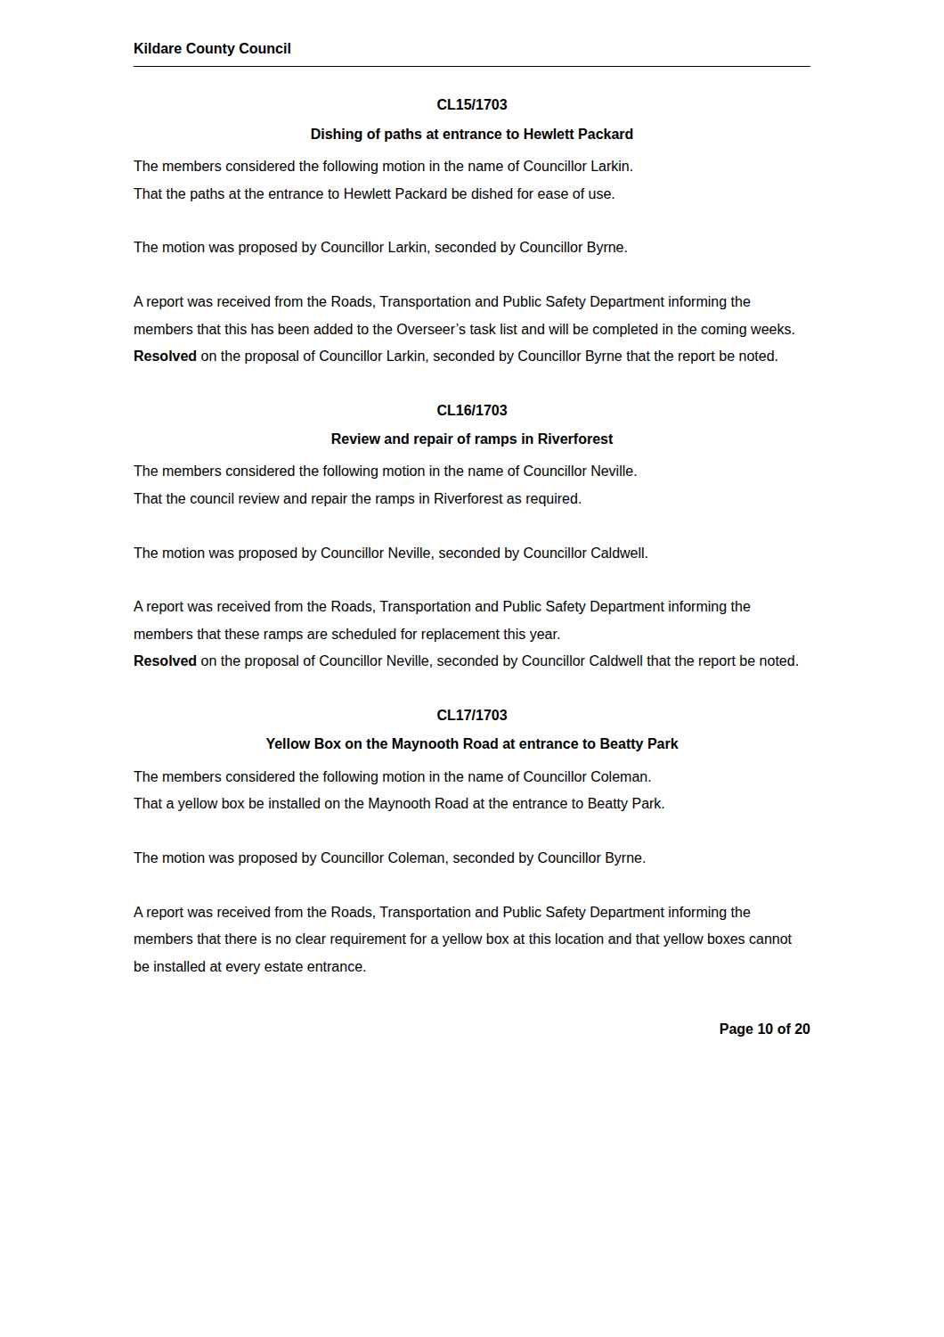Kildare County Council
CL15/1703
Dishing of paths at entrance to Hewlett Packard
The members considered the following motion in the name of Councillor Larkin.
That the paths at the entrance to Hewlett Packard be dished for ease of use.
The motion was proposed by Councillor Larkin, seconded by Councillor Byrne.
A report was received from the Roads, Transportation and Public Safety Department informing the members that this has been added to the Overseer’s task list and will be completed in the coming weeks.
Resolved on the proposal of Councillor Larkin, seconded by Councillor Byrne that the report be noted.
CL16/1703
Review and repair of ramps in Riverforest
The members considered the following motion in the name of Councillor Neville.
That the council review and repair the ramps in Riverforest as required.
The motion was proposed by Councillor Neville, seconded by Councillor Caldwell.
A report was received from the Roads, Transportation and Public Safety Department informing the members that these ramps are scheduled for replacement this year.
Resolved on the proposal of Councillor Neville, seconded by Councillor Caldwell that the report be noted.
CL17/1703
Yellow Box on the Maynooth Road at entrance to Beatty Park
The members considered the following motion in the name of Councillor Coleman.
That a yellow box be installed on the Maynooth Road at the entrance to Beatty Park.
The motion was proposed by Councillor Coleman, seconded by Councillor Byrne.
A report was received from the Roads, Transportation and Public Safety Department informing the members that there is no clear requirement for a yellow box at this location and that yellow boxes cannot be installed at every estate entrance.
Page 10 of 20